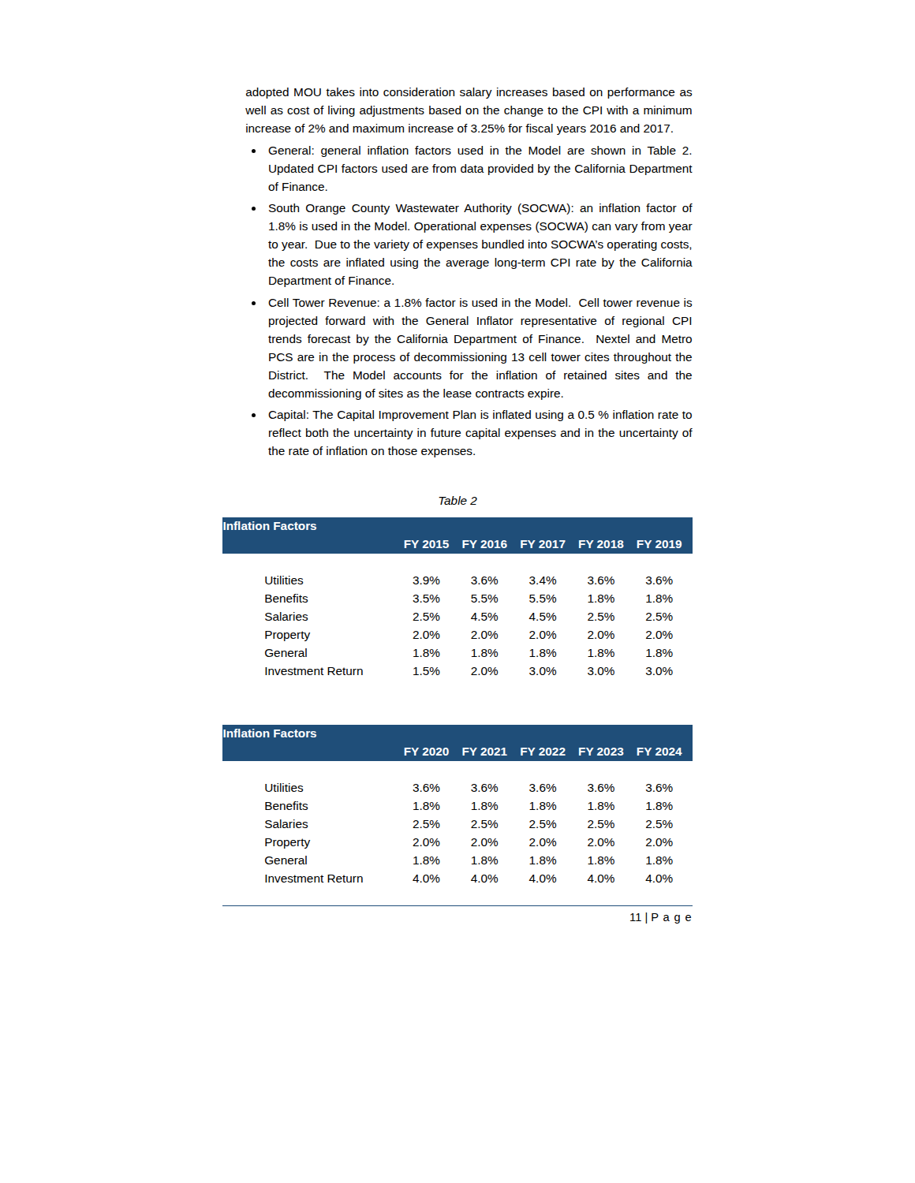adopted MOU takes into consideration salary increases based on performance as well as cost of living adjustments based on the change to the CPI with a minimum increase of 2% and maximum increase of 3.25% for fiscal years 2016 and 2017.
General: general inflation factors used in the Model are shown in Table 2. Updated CPI factors used are from data provided by the California Department of Finance.
South Orange County Wastewater Authority (SOCWA): an inflation factor of 1.8% is used in the Model. Operational expenses (SOCWA) can vary from year to year. Due to the variety of expenses bundled into SOCWA’s operating costs, the costs are inflated using the average long-term CPI rate by the California Department of Finance.
Cell Tower Revenue: a 1.8% factor is used in the Model. Cell tower revenue is projected forward with the General Inflator representative of regional CPI trends forecast by the California Department of Finance. Nextel and Metro PCS are in the process of decommissioning 13 cell tower cites throughout the District. The Model accounts for the inflation of retained sites and the decommissioning of sites as the lease contracts expire.
Capital: The Capital Improvement Plan is inflated using a 0.5 % inflation rate to reflect both the uncertainty in future capital expenses and in the uncertainty of the rate of inflation on those expenses.
Table 2
| Inflation Factors | | | | | |
| --- | --- | --- | --- | --- | --- |
| | FY 2015 | FY 2016 | FY 2017 | FY 2018 | FY 2019 |
| Utilities | 3.9% | 3.6% | 3.4% | 3.6% | 3.6% |
| Benefits | 3.5% | 5.5% | 5.5% | 1.8% | 1.8% |
| Salaries | 2.5% | 4.5% | 4.5% | 2.5% | 2.5% |
| Property | 2.0% | 2.0% | 2.0% | 2.0% | 2.0% |
| General | 1.8% | 1.8% | 1.8% | 1.8% | 1.8% |
| Investment Return | 1.5% | 2.0% | 3.0% | 3.0% | 3.0% |
| Inflation Factors | | | | | |
| --- | --- | --- | --- | --- | --- |
| | FY 2020 | FY 2021 | FY 2022 | FY 2023 | FY 2024 |
| Utilities | 3.6% | 3.6% | 3.6% | 3.6% | 3.6% |
| Benefits | 1.8% | 1.8% | 1.8% | 1.8% | 1.8% |
| Salaries | 2.5% | 2.5% | 2.5% | 2.5% | 2.5% |
| Property | 2.0% | 2.0% | 2.0% | 2.0% | 2.0% |
| General | 1.8% | 1.8% | 1.8% | 1.8% | 1.8% |
| Investment Return | 4.0% | 4.0% | 4.0% | 4.0% | 4.0% |
11 | P a g e